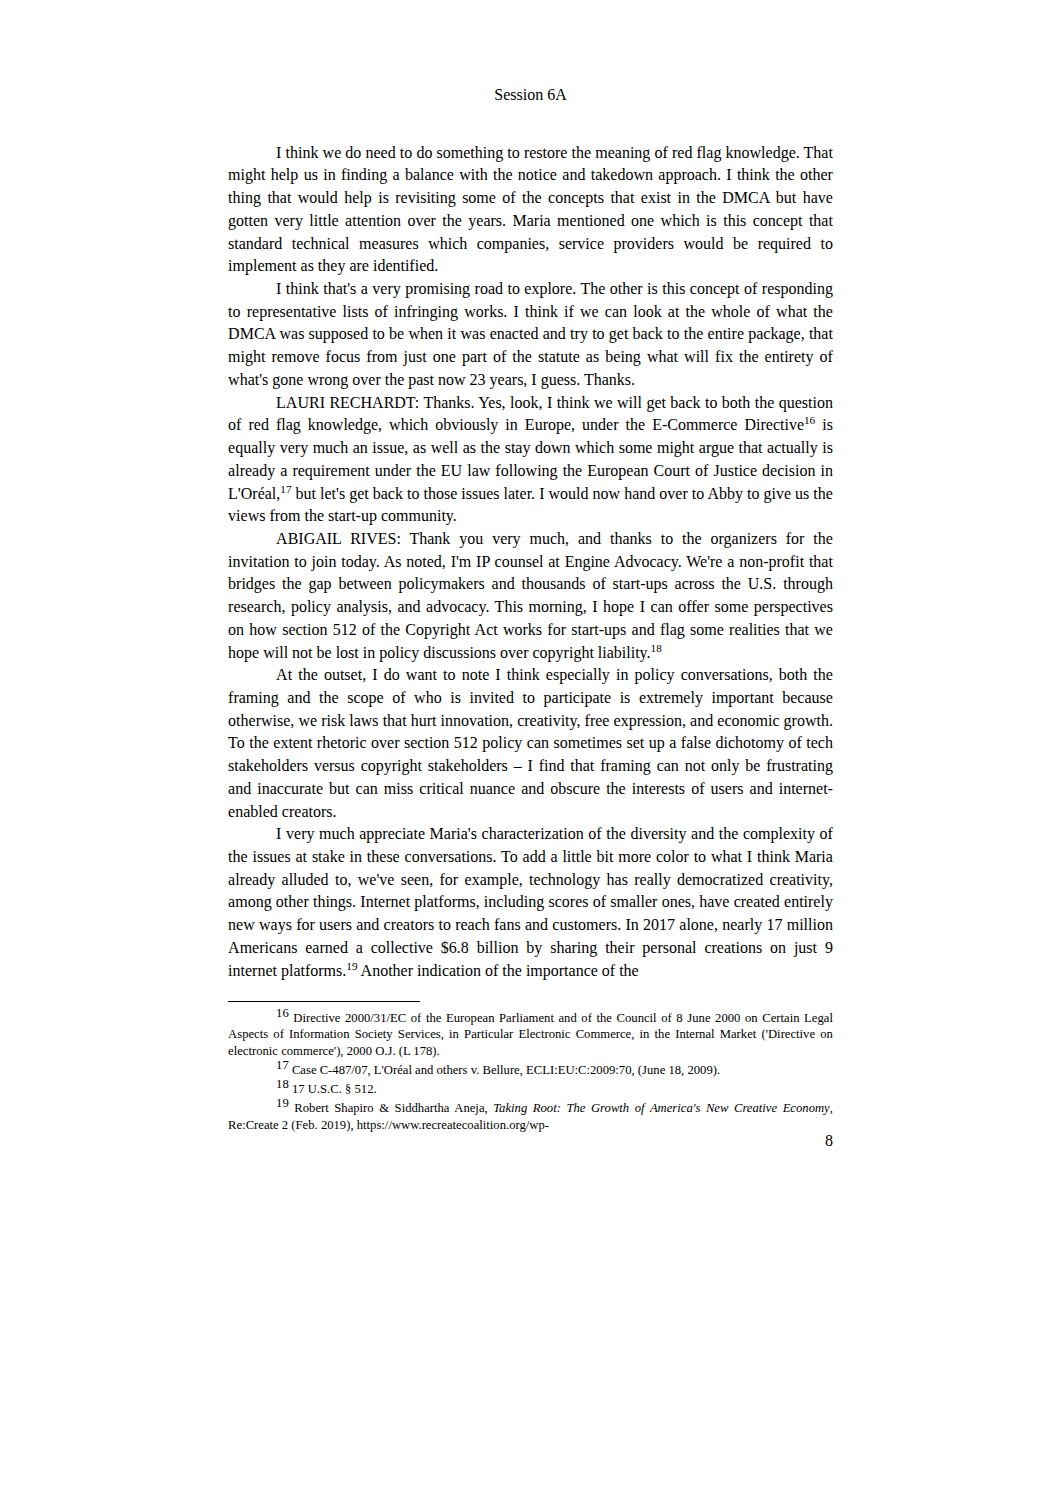Session 6A
I think we do need to do something to restore the meaning of red flag knowledge. That might help us in finding a balance with the notice and takedown approach. I think the other thing that would help is revisiting some of the concepts that exist in the DMCA but have gotten very little attention over the years. Maria mentioned one which is this concept that standard technical measures which companies, service providers would be required to implement as they are identified.
I think that's a very promising road to explore. The other is this concept of responding to representative lists of infringing works. I think if we can look at the whole of what the DMCA was supposed to be when it was enacted and try to get back to the entire package, that might remove focus from just one part of the statute as being what will fix the entirety of what's gone wrong over the past now 23 years, I guess. Thanks.
LAURI RECHARDT: Thanks. Yes, look, I think we will get back to both the question of red flag knowledge, which obviously in Europe, under the E-Commerce Directive16 is equally very much an issue, as well as the stay down which some might argue that actually is already a requirement under the EU law following the European Court of Justice decision in L'Oréal,17 but let's get back to those issues later. I would now hand over to Abby to give us the views from the start-up community.
ABIGAIL RIVES: Thank you very much, and thanks to the organizers for the invitation to join today. As noted, I'm IP counsel at Engine Advocacy. We're a non-profit that bridges the gap between policymakers and thousands of start-ups across the U.S. through research, policy analysis, and advocacy. This morning, I hope I can offer some perspectives on how section 512 of the Copyright Act works for start-ups and flag some realities that we hope will not be lost in policy discussions over copyright liability.18
At the outset, I do want to note I think especially in policy conversations, both the framing and the scope of who is invited to participate is extremely important because otherwise, we risk laws that hurt innovation, creativity, free expression, and economic growth. To the extent rhetoric over section 512 policy can sometimes set up a false dichotomy of tech stakeholders versus copyright stakeholders – I find that framing can not only be frustrating and inaccurate but can miss critical nuance and obscure the interests of users and internet-enabled creators.
I very much appreciate Maria's characterization of the diversity and the complexity of the issues at stake in these conversations. To add a little bit more color to what I think Maria already alluded to, we've seen, for example, technology has really democratized creativity, among other things. Internet platforms, including scores of smaller ones, have created entirely new ways for users and creators to reach fans and customers. In 2017 alone, nearly 17 million Americans earned a collective $6.8 billion by sharing their personal creations on just 9 internet platforms.19 Another indication of the importance of the
16 Directive 2000/31/EC of the European Parliament and of the Council of 8 June 2000 on Certain Legal Aspects of Information Society Services, in Particular Electronic Commerce, in the Internal Market ('Directive on electronic commerce'), 2000 O.J. (L 178).
17 Case C-487/07, L'Oréal and others v. Bellure, ECLI:EU:C:2009:70, (June 18, 2009).
18 17 U.S.C. § 512.
19 Robert Shapiro & Siddhartha Aneja, Taking Root: The Growth of America's New Creative Economy, Re:Create 2 (Feb. 2019), https://www.recreatecoalition.org/wp-
8